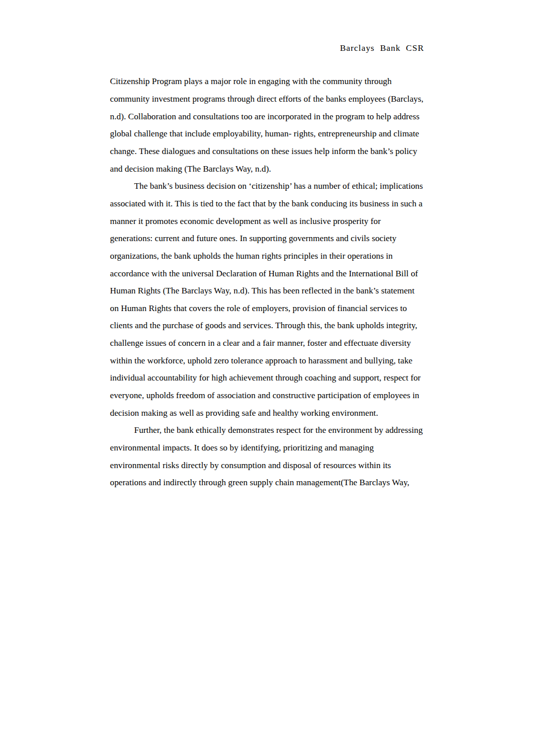Barclays Bank CSR
Citizenship Program plays a major role in engaging with the community through community investment programs through direct efforts of the banks employees (Barclays, n.d). Collaboration and consultations too are incorporated in the program to help address global challenge that include employability, human- rights, entrepreneurship and climate change. These dialogues and consultations on these issues help inform the bank’s policy and decision making (The Barclays Way, n.d).
The bank’s business decision on ‘citizenship’ has a number of ethical; implications associated with it. This is tied to the fact that by the bank conducing its business in such a manner it promotes economic development as well as inclusive prosperity for generations: current and future ones. In supporting governments and civils society organizations, the bank upholds the human rights principles in their operations in accordance with the universal Declaration of Human Rights and the International Bill of Human Rights (The Barclays Way, n.d). This has been reflected in the bank’s statement on Human Rights that covers the role of employers, provision of financial services to clients and the purchase of goods and services. Through this, the bank upholds integrity, challenge issues of concern in a clear and a fair manner, foster and effectuate diversity within the workforce, uphold zero tolerance approach to harassment and bullying, take individual accountability for high achievement through coaching and support, respect for everyone, upholds freedom of association and constructive participation of employees in decision making as well as providing safe and healthy working environment.
Further, the bank ethically demonstrates respect for the environment by addressing environmental impacts. It does so by identifying, prioritizing and managing environmental risks directly by consumption and disposal of resources within its operations and indirectly through green supply chain management(The Barclays Way,